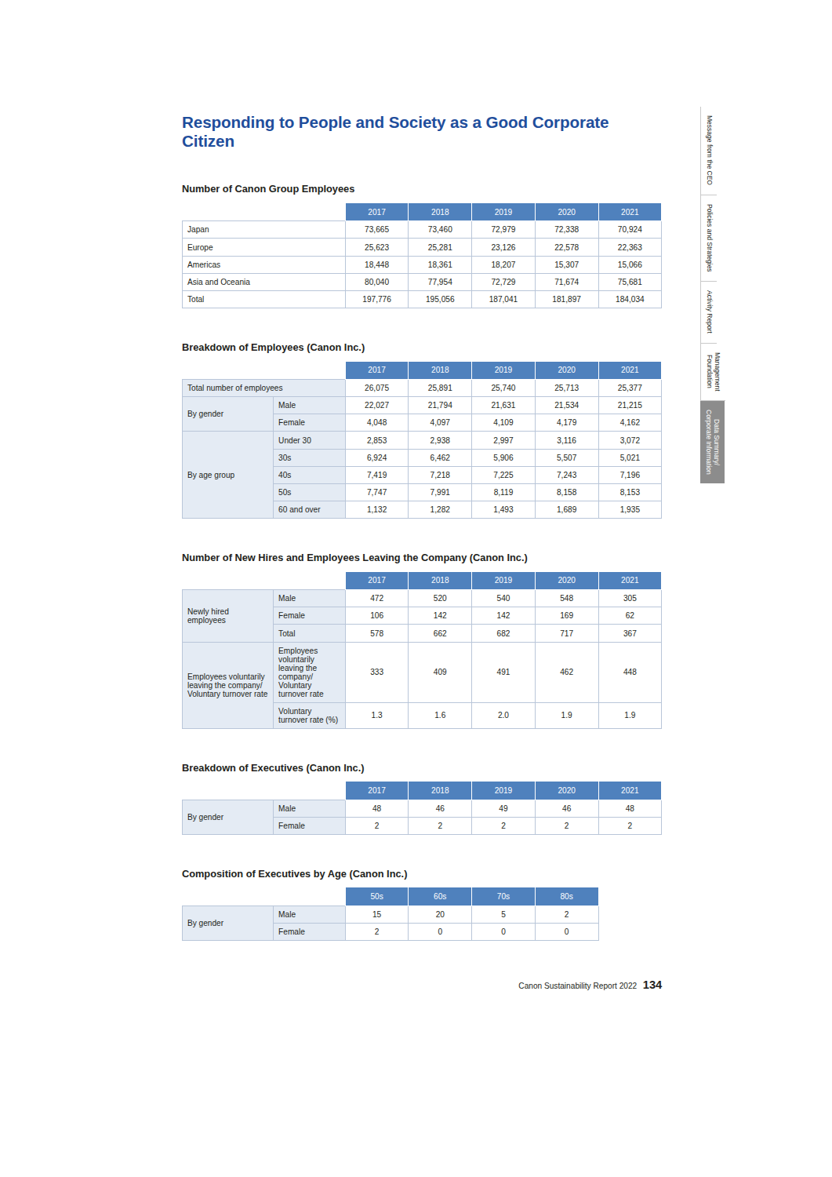Responding to People and Society as a Good Corporate Citizen
Number of Canon Group Employees
| | 2017 | 2018 | 2019 | 2020 | 2021 |
| --- | --- | --- | --- | --- | --- |
| Japan | 73,665 | 73,460 | 72,979 | 72,338 | 70,924 |
| Europe | 25,623 | 25,281 | 23,126 | 22,578 | 22,363 |
| Americas | 18,448 | 18,361 | 18,207 | 15,307 | 15,066 |
| Asia and Oceania | 80,040 | 77,954 | 72,729 | 71,674 | 75,681 |
| Total | 197,776 | 195,056 | 187,041 | 181,897 | 184,034 |
Breakdown of Employees (Canon Inc.)
| | 2017 | 2018 | 2019 | 2020 | 2021 |
| --- | --- | --- | --- | --- | --- |
| Total number of employees | 26,075 | 25,891 | 25,740 | 25,713 | 25,377 |
| By gender | Male | 22,027 | 21,794 | 21,631 | 21,534 | 21,215 |
| Female | 4,048 | 4,097 | 4,109 | 4,179 | 4,162 |
| By age group | Under 30 | 2,853 | 2,938 | 2,997 | 3,116 | 3,072 |
| 30s | 6,924 | 6,462 | 5,906 | 5,507 | 5,021 |
| 40s | 7,419 | 7,218 | 7,225 | 7,243 | 7,196 |
| 50s | 7,747 | 7,991 | 8,119 | 8,158 | 8,153 |
| 60 and over | 1,132 | 1,282 | 1,493 | 1,689 | 1,935 |
Number of New Hires and Employees Leaving the Company (Canon Inc.)
| | 2017 | 2018 | 2019 | 2020 | 2021 |
| --- | --- | --- | --- | --- | --- |
| Newly hired employees | Male | 472 | 520 | 540 | 548 | 305 |
| Female | 106 | 142 | 142 | 169 | 62 |
| Total | 578 | 662 | 682 | 717 | 367 |
| Employees voluntarily leaving the company/ Voluntary turnover rate | Employees voluntarily leaving the company/ Voluntary turnover rate | 333 | 409 | 491 | 462 | 448 |
| Voluntary turnover rate (%) | 1.3 | 1.6 | 2.0 | 1.9 | 1.9 |
Breakdown of Executives (Canon Inc.)
| | 2017 | 2018 | 2019 | 2020 | 2021 |
| --- | --- | --- | --- | --- | --- |
| By gender | Male | 48 | 46 | 49 | 46 | 48 |
| Female | 2 | 2 | 2 | 2 | 2 |
Composition of Executives by Age (Canon Inc.)
| | 50s | 60s | 70s | 80s | |
| --- | --- | --- | --- | --- | --- |
| By gender | Male | 15 | 20 | 5 | 2 | |
| Female | 2 | 0 | 0 | 0 | |
Message from the CEO
Policies and Strategies
Activity Report
Management
Foundation
Data Summary/
Corporate Information
Canon Sustainability Report 2022134